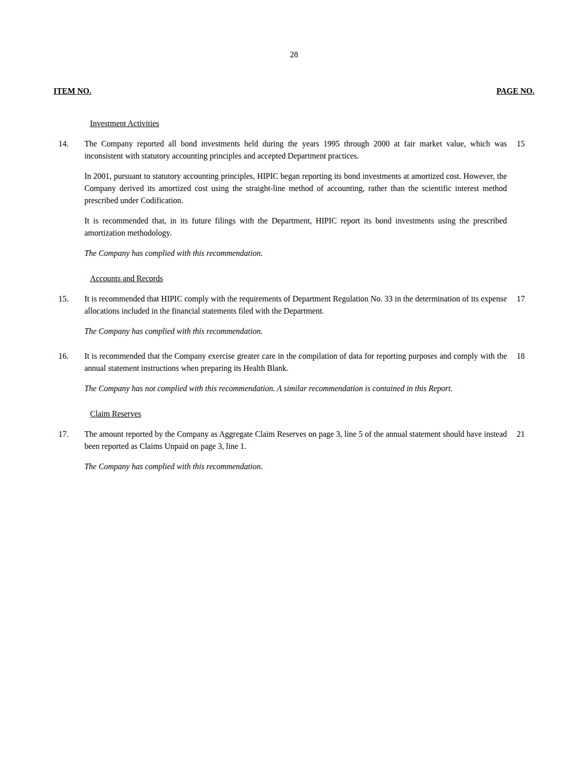28
ITEM NO. PAGE NO.
Investment Activities
14.
The Company reported all bond investments held during the years 1995 through 2000 at fair market value, which was inconsistent with statutory accounting principles and accepted Department practices.
In 2001, pursuant to statutory accounting principles, HIPIC began reporting its bond investments at amortized cost. However, the Company derived its amortized cost using the straight-line method of accounting, rather than the scientific interest method prescribed under Codification.
It is recommended that, in its future filings with the Department, HIPIC report its bond investments using the prescribed amortization methodology.
The Company has complied with this recommendation.
15
Accounts and Records
15.
It is recommended that HIPIC comply with the requirements of Department Regulation No. 33 in the determination of its expense allocations included in the financial statements filed with the Department.
The Company has complied with this recommendation.
17
16.
It is recommended that the Company exercise greater care in the compilation of data for reporting purposes and comply with the annual statement instructions when preparing its Health Blank.
The Company has not complied with this recommendation. A similar recommendation is contained in this Report.
18
Claim Reserves
17.
The amount reported by the Company as Aggregate Claim Reserves on page 3, line 5 of the annual statement should have instead been reported as Claims Unpaid on page 3, line 1.
The Company has complied with this recommendation.
21